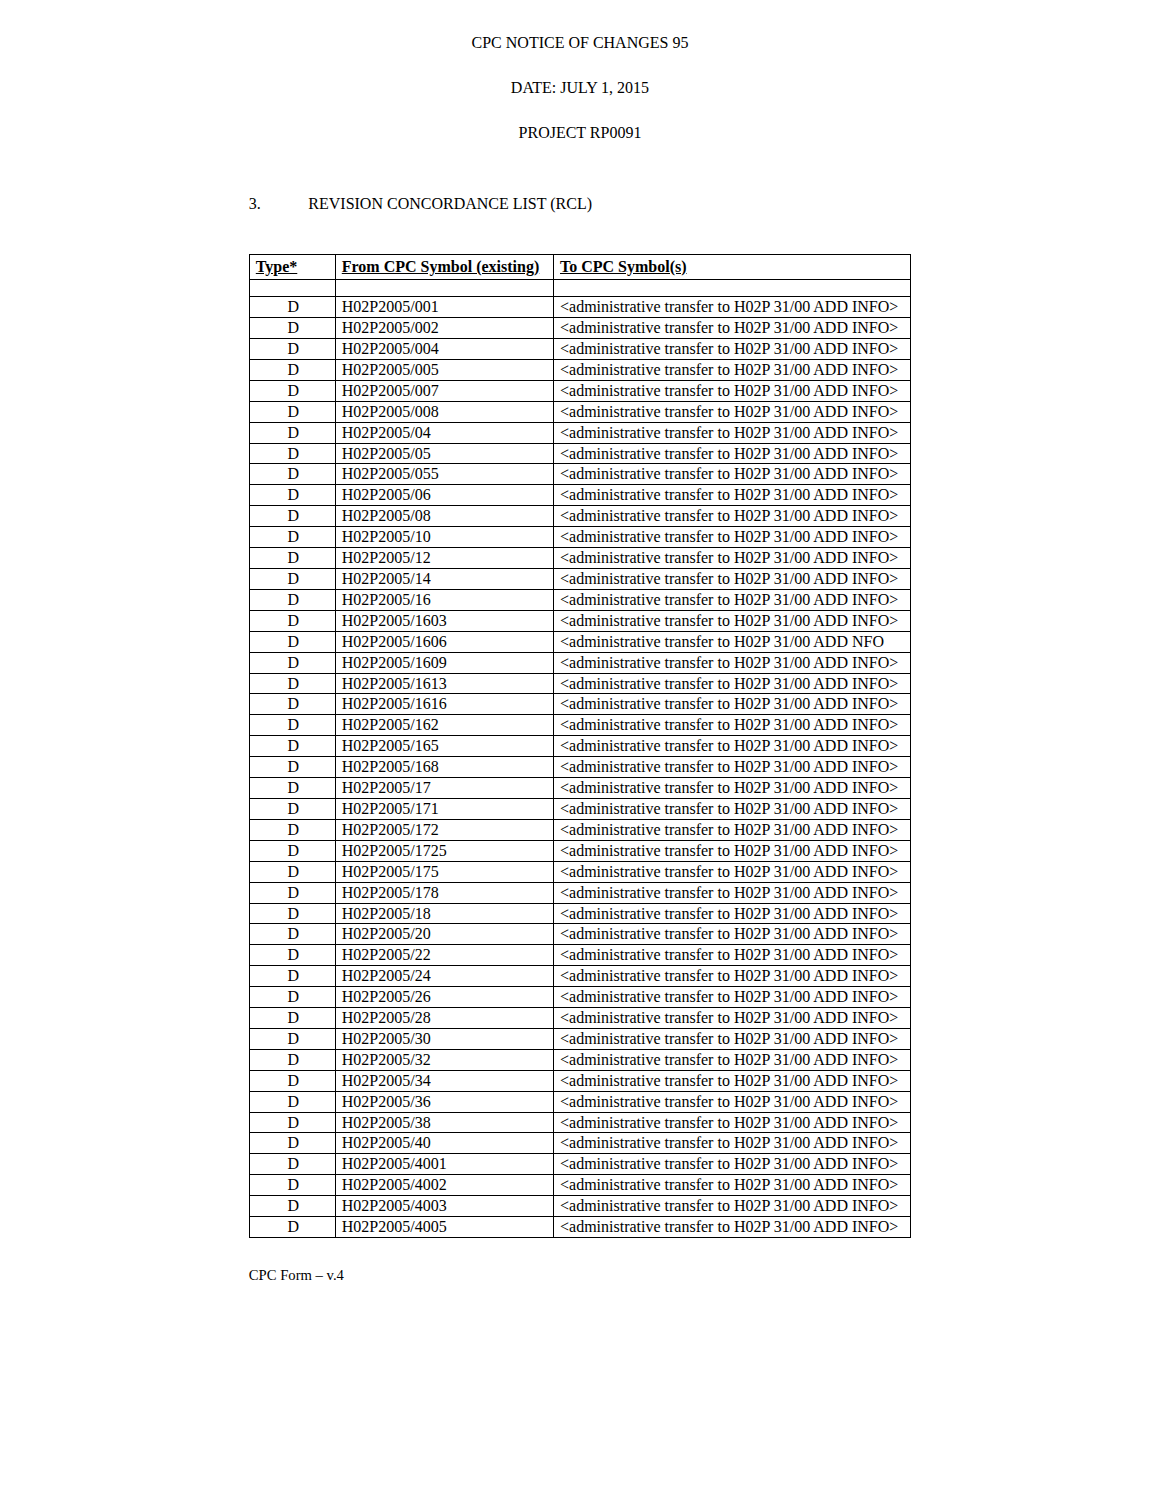CPC NOTICE OF CHANGES 95
DATE: JULY 1, 2015
PROJECT RP0091
3. REVISION CONCORDANCE LIST (RCL)
| Type* | From CPC Symbol (existing) | To CPC Symbol(s) |
| --- | --- | --- |
| D | H02P2005/001 | <administrative transfer to H02P 31/00 ADD INFO> |
| D | H02P2005/002 | <administrative transfer to H02P 31/00 ADD INFO> |
| D | H02P2005/004 | <administrative transfer to H02P 31/00 ADD INFO> |
| D | H02P2005/005 | <administrative transfer to H02P 31/00 ADD INFO> |
| D | H02P2005/007 | <administrative transfer to H02P 31/00 ADD INFO> |
| D | H02P2005/008 | <administrative transfer to H02P 31/00 ADD INFO> |
| D | H02P2005/04 | <administrative transfer to H02P 31/00 ADD INFO> |
| D | H02P2005/05 | <administrative transfer to H02P 31/00 ADD INFO> |
| D | H02P2005/055 | <administrative transfer to H02P 31/00 ADD INFO> |
| D | H02P2005/06 | <administrative transfer to H02P 31/00 ADD INFO> |
| D | H02P2005/08 | <administrative transfer to H02P 31/00 ADD INFO> |
| D | H02P2005/10 | <administrative transfer to H02P 31/00 ADD INFO> |
| D | H02P2005/12 | <administrative transfer to H02P 31/00 ADD INFO> |
| D | H02P2005/14 | <administrative transfer to H02P 31/00 ADD INFO> |
| D | H02P2005/16 | <administrative transfer to H02P 31/00 ADD INFO> |
| D | H02P2005/1603 | <administrative transfer to H02P 31/00 ADD INFO> |
| D | H02P2005/1606 | <administrative transfer to H02P 31/00 ADD NFO |
| D | H02P2005/1609 | <administrative transfer to H02P 31/00 ADD INFO> |
| D | H02P2005/1613 | <administrative transfer to H02P 31/00 ADD INFO> |
| D | H02P2005/1616 | <administrative transfer to H02P 31/00 ADD INFO> |
| D | H02P2005/162 | <administrative transfer to H02P 31/00 ADD INFO> |
| D | H02P2005/165 | <administrative transfer to H02P 31/00 ADD INFO> |
| D | H02P2005/168 | <administrative transfer to H02P 31/00 ADD INFO> |
| D | H02P2005/17 | <administrative transfer to H02P 31/00 ADD INFO> |
| D | H02P2005/171 | <administrative transfer to H02P 31/00 ADD INFO> |
| D | H02P2005/172 | <administrative transfer to H02P 31/00 ADD INFO> |
| D | H02P2005/1725 | <administrative transfer to H02P 31/00 ADD INFO> |
| D | H02P2005/175 | <administrative transfer to H02P 31/00 ADD INFO> |
| D | H02P2005/178 | <administrative transfer to H02P 31/00 ADD INFO> |
| D | H02P2005/18 | <administrative transfer to H02P 31/00 ADD INFO> |
| D | H02P2005/20 | <administrative transfer to H02P 31/00 ADD INFO> |
| D | H02P2005/22 | <administrative transfer to H02P 31/00 ADD INFO> |
| D | H02P2005/24 | <administrative transfer to H02P 31/00 ADD INFO> |
| D | H02P2005/26 | <administrative transfer to H02P 31/00 ADD INFO> |
| D | H02P2005/28 | <administrative transfer to H02P 31/00 ADD INFO> |
| D | H02P2005/30 | <administrative transfer to H02P 31/00 ADD INFO> |
| D | H02P2005/32 | <administrative transfer to H02P 31/00 ADD INFO> |
| D | H02P2005/34 | <administrative transfer to H02P 31/00 ADD INFO> |
| D | H02P2005/36 | <administrative transfer to H02P 31/00 ADD INFO> |
| D | H02P2005/38 | <administrative transfer to H02P 31/00 ADD INFO> |
| D | H02P2005/40 | <administrative transfer to H02P 31/00 ADD INFO> |
| D | H02P2005/4001 | <administrative transfer to H02P 31/00 ADD INFO> |
| D | H02P2005/4002 | <administrative transfer to H02P 31/00 ADD INFO> |
| D | H02P2005/4003 | <administrative transfer to H02P 31/00 ADD INFO> |
| D | H02P2005/4005 | <administrative transfer to H02P 31/00 ADD INFO> |
CPC Form – v.4